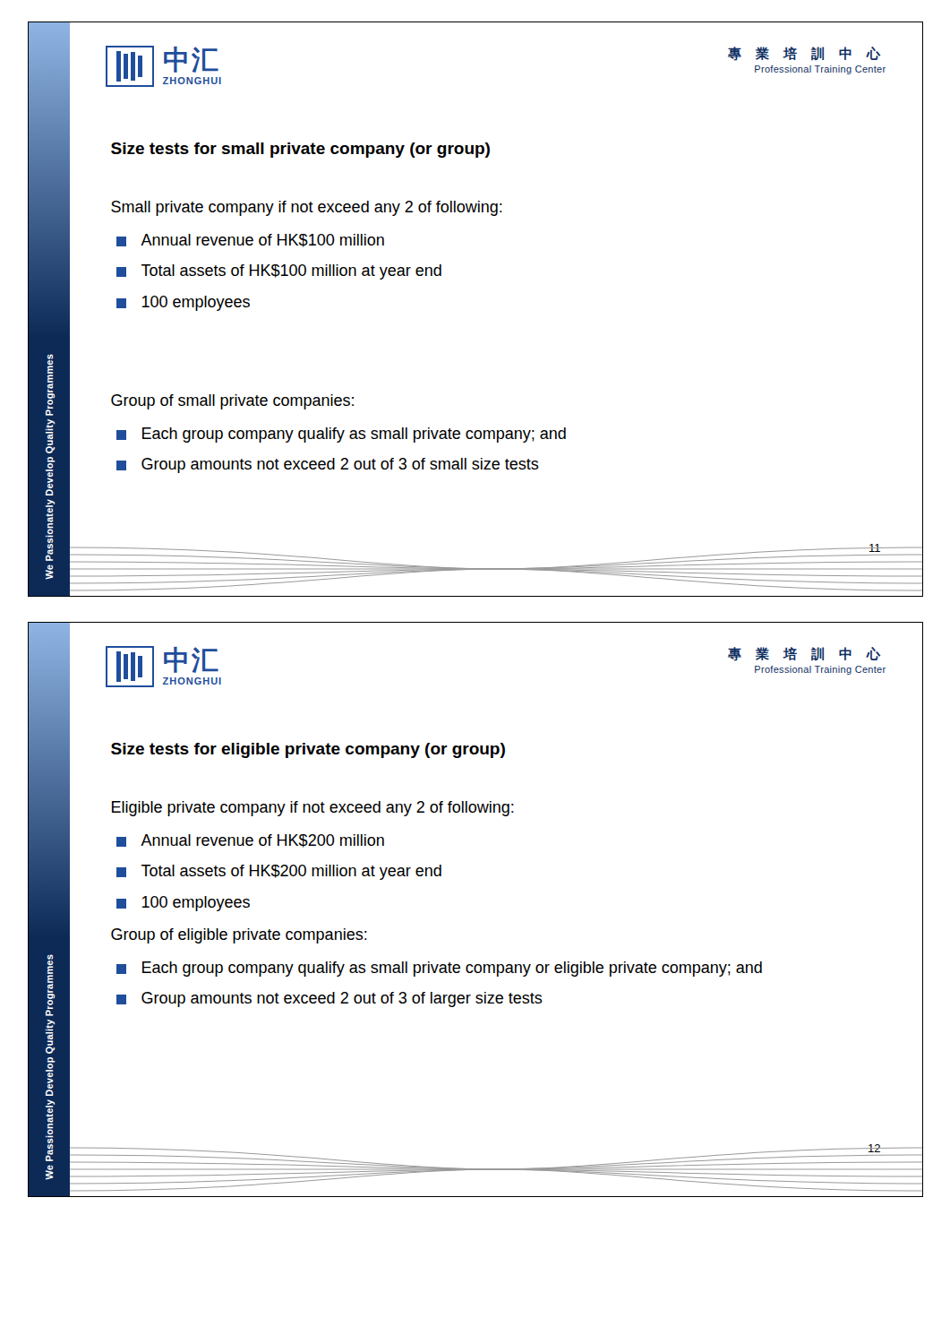We Passionately Develop Quality Programmes
中汇
ZHONGHUI
專 業 培 訓 中 心
Professional Training Center
Size tests for small private company (or group)
Small private company if not exceed any 2 of following:
Annual revenue of HK$100 million
Total assets of HK$100 million at year end
100 employees
Group of small private companies:
Each group company qualify as small private company; and
Group amounts not exceed 2 out of 3 of small size tests
11
We Passionately Develop Quality Programmes
中汇
ZHONGHUI
專 業 培 訓 中 心
Professional Training Center
Size tests for eligible private company (or group)
Eligible private company if not exceed any 2 of following:
Annual revenue of HK$200 million
Total assets of HK$200 million at year end
100 employees
Group of eligible private companies:
Each group company qualify as small private company or eligible private company; and
Group amounts not exceed 2 out of 3 of larger size tests
12